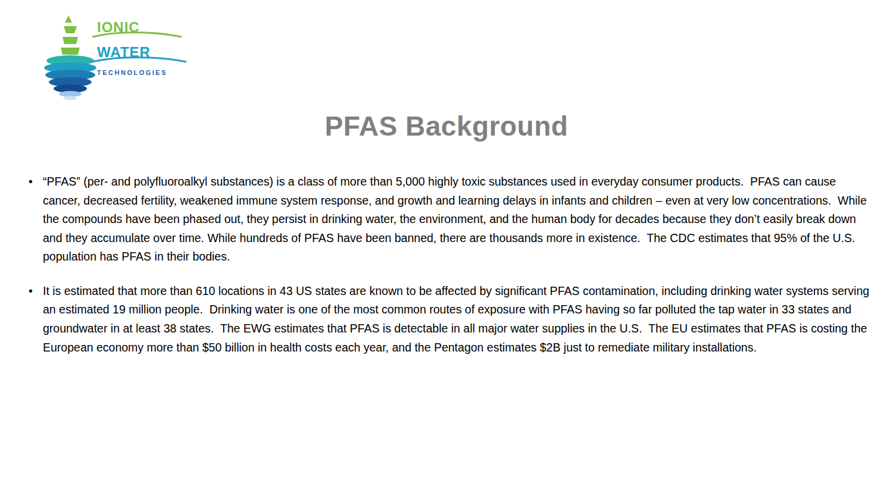IONIC WATER TECHNOLOGIES
PFAS Background
“PFAS” (per- and polyfluoroalkyl substances) is a class of more than 5,000 highly toxic substances used in everyday consumer products. PFAS can cause cancer, decreased fertility, weakened immune system response, and growth and learning delays in infants and children – even at very low concentrations. While the compounds have been phased out, they persist in drinking water, the environment, and the human body for decades because they don’t easily break down and they accumulate over time. While hundreds of PFAS have been banned, there are thousands more in existence. The CDC estimates that 95% of the U.S. population has PFAS in their bodies.
It is estimated that more than 610 locations in 43 US states are known to be affected by significant PFAS contamination, including drinking water systems serving an estimated 19 million people. Drinking water is one of the most common routes of exposure with PFAS having so far polluted the tap water in 33 states and groundwater in at least 38 states. The EWG estimates that PFAS is detectable in all major water supplies in the U.S. The EU estimates that PFAS is costing the European economy more than $50 billion in health costs each year, and the Pentagon estimates $2B just to remediate military installations.